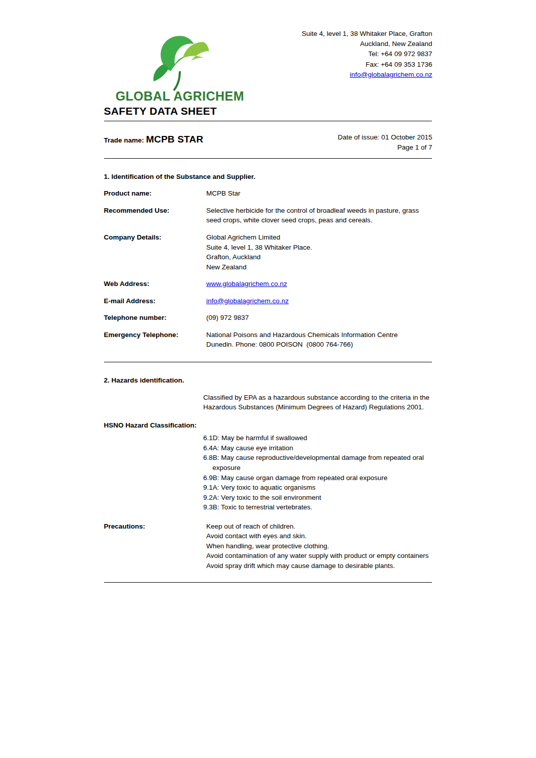GLOBAL AGRICHEM
Suite 4, level 1, 38 Whitaker Place, Grafton
Auckland, New Zealand
Tel: +64 09 972 9837
Fax: +64 09 353 1736
info@globalagrichem.co.nz
SAFETY DATA SHEET
Trade name: MCPB STAR
Date of issue: 01 October 2015
Page 1 of 7
1. Identification of the Substance and Supplier.
| Product name: | MCPB Star |
| Recommended Use: | Selective herbicide for the control of broadleaf weeds in pasture, grass seed crops, white clover seed crops, peas and cereals. |
| Company Details: | Global Agrichem Limited Suite 4, level 1, 38 Whitaker Place. Grafton, Auckland New Zealand |
| Web Address: | www.globalagrichem.co.nz |
| E-mail Address: | info@globalagrichem.co.nz |
| Telephone number: | (09) 972 9837 |
| Emergency Telephone: | National Poisons and Hazardous Chemicals Information Centre Dunedin. Phone: 0800 POISON (0800 764-766) |
2. Hazards identification.
Classified by EPA as a hazardous substance according to the criteria in the Hazardous Substances (Minimum Degrees of Hazard) Regulations 2001.
| HSNO Hazard Classification: |
6.1D: May be harmful if swallowed
6.4A: May cause eye irritation
6.8B: May cause reproductive/developmental damage from repeated oral exposure
6.9B: May cause organ damage from repeated oral exposure
9.1A: Very toxic to aquatic organisms
9.2A: Very toxic to the soil environment
9.3B: Toxic to terrestrial vertebrates.
| Precautions: | Keep out of reach of children. Avoid contact with eyes and skin. When handling, wear protective clothing. Avoid contamination of any water supply with product or empty containers Avoid spray drift which may cause damage to desirable plants. |